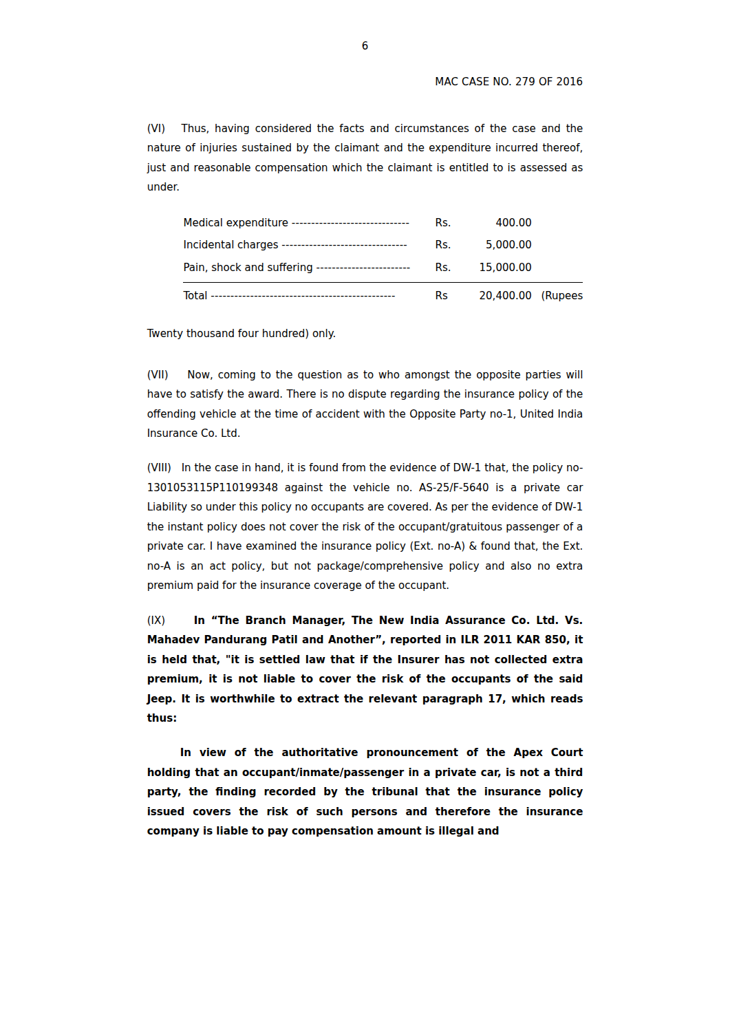6
MAC CASE NO. 279 OF 2016
(VI) Thus, having considered the facts and circumstances of the case and the nature of injuries sustained by the claimant and the expenditure incurred thereof, just and reasonable compensation which the claimant is entitled to is assessed as under.
| Medical expenditure ------------------------------ | Rs. | 400.00 | |
| Incidental charges -------------------------------- | Rs. | 5,000.00 | |
| Pain, shock and suffering ------------------------ | Rs. | 15,000.00 | |
| Total ----------------------------------------------- | Rs | 20,400.00 | (Rupees |
Twenty thousand four hundred) only.
(VII) Now, coming to the question as to who amongst the opposite parties will have to satisfy the award. There is no dispute regarding the insurance policy of the offending vehicle at the time of accident with the Opposite Party no-1, United India Insurance Co. Ltd.
(VIII) In the case in hand, it is found from the evidence of DW-1 that, the policy no- 1301053115P110199348 against the vehicle no. AS-25/F-5640 is a private car Liability so under this policy no occupants are covered. As per the evidence of DW-1 the instant policy does not cover the risk of the occupant/gratuitous passenger of a private car. I have examined the insurance policy (Ext. no-A) & found that, the Ext. no-A is an act policy, but not package/comprehensive policy and also no extra premium paid for the insurance coverage of the occupant.
(IX) In “The Branch Manager, The New India Assurance Co. Ltd. Vs. Mahadev Pandurang Patil and Another”, reported in ILR 2011 KAR 850, it is held that, "it is settled law that if the Insurer has not collected extra premium, it is not liable to cover the risk of the occupants of the said Jeep. It is worthwhile to extract the relevant paragraph 17, which reads thus:
In view of the authoritative pronouncement of the Apex Court holding that an occupant/inmate/passenger in a private car, is not a third party, the finding recorded by the tribunal that the insurance policy issued covers the risk of such persons and therefore the insurance company is liable to pay compensation amount is illegal and